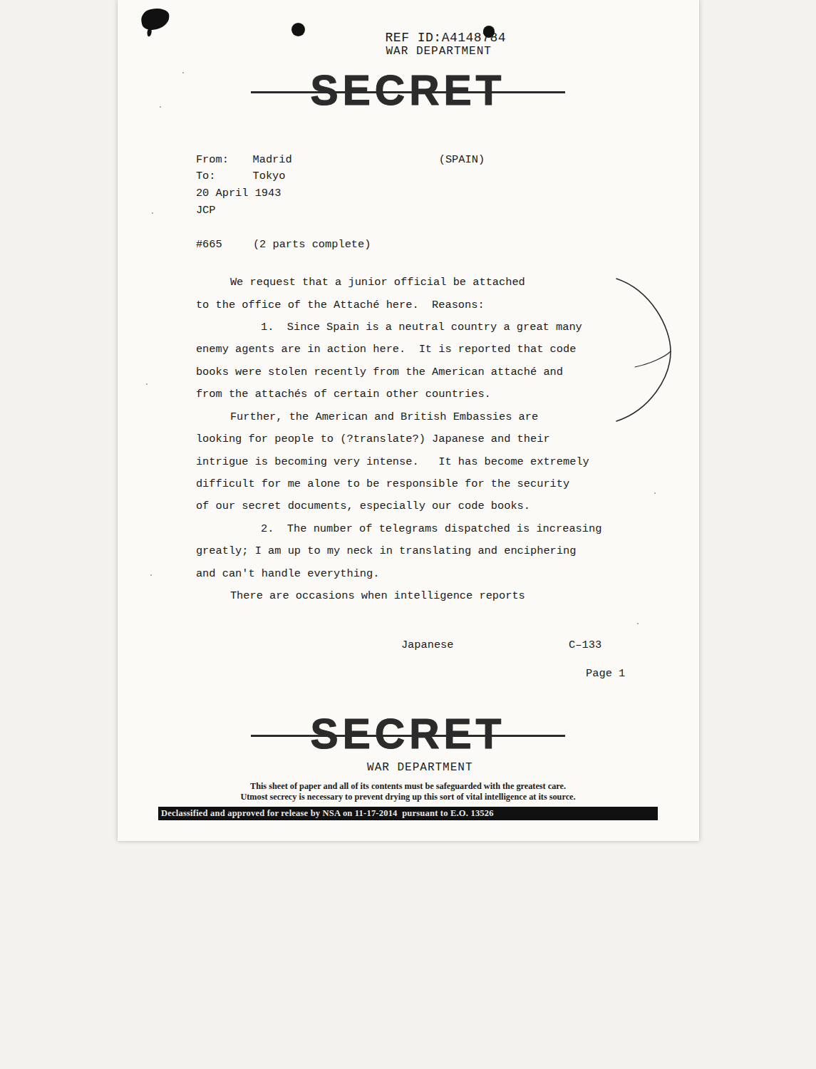REF ID:A4148784
WAR DEPARTMENT
SECRET
(SPAIN)
| From: | Madrid |
| To: | Tokyo |
| 20 April 1943 |
| JCP |
#665(2 parts complete)
We request that a junior official be attached
to the office of the Attaché here. Reasons:
1. Since Spain is a neutral country a great many
enemy agents are in action here. It is reported that code
books were stolen recently from the American attaché and
from the attachés of certain other countries.
Further, the American and British Embassies are
looking for people to (?translate?) Japanese and their
intrigue is becoming very intense. It has become extremely
difficult for me alone to be responsible for the security
of our secret documents, especially our code books.
2. The number of telegrams dispatched is increasing
greatly; I am up to my neck in translating and enciphering
and can't handle everything.
There are occasions when intelligence reports
Japanese C–133 Page 1
SECRET
WAR DEPARTMENT
This sheet of paper and all of its contents must be safeguarded with the greatest care.
Utmost secrecy is necessary to prevent drying up this sort of vital intelligence at its source.
Declassified and approved for release by NSA on 11-17-2014 pursuant to E.O. 13526